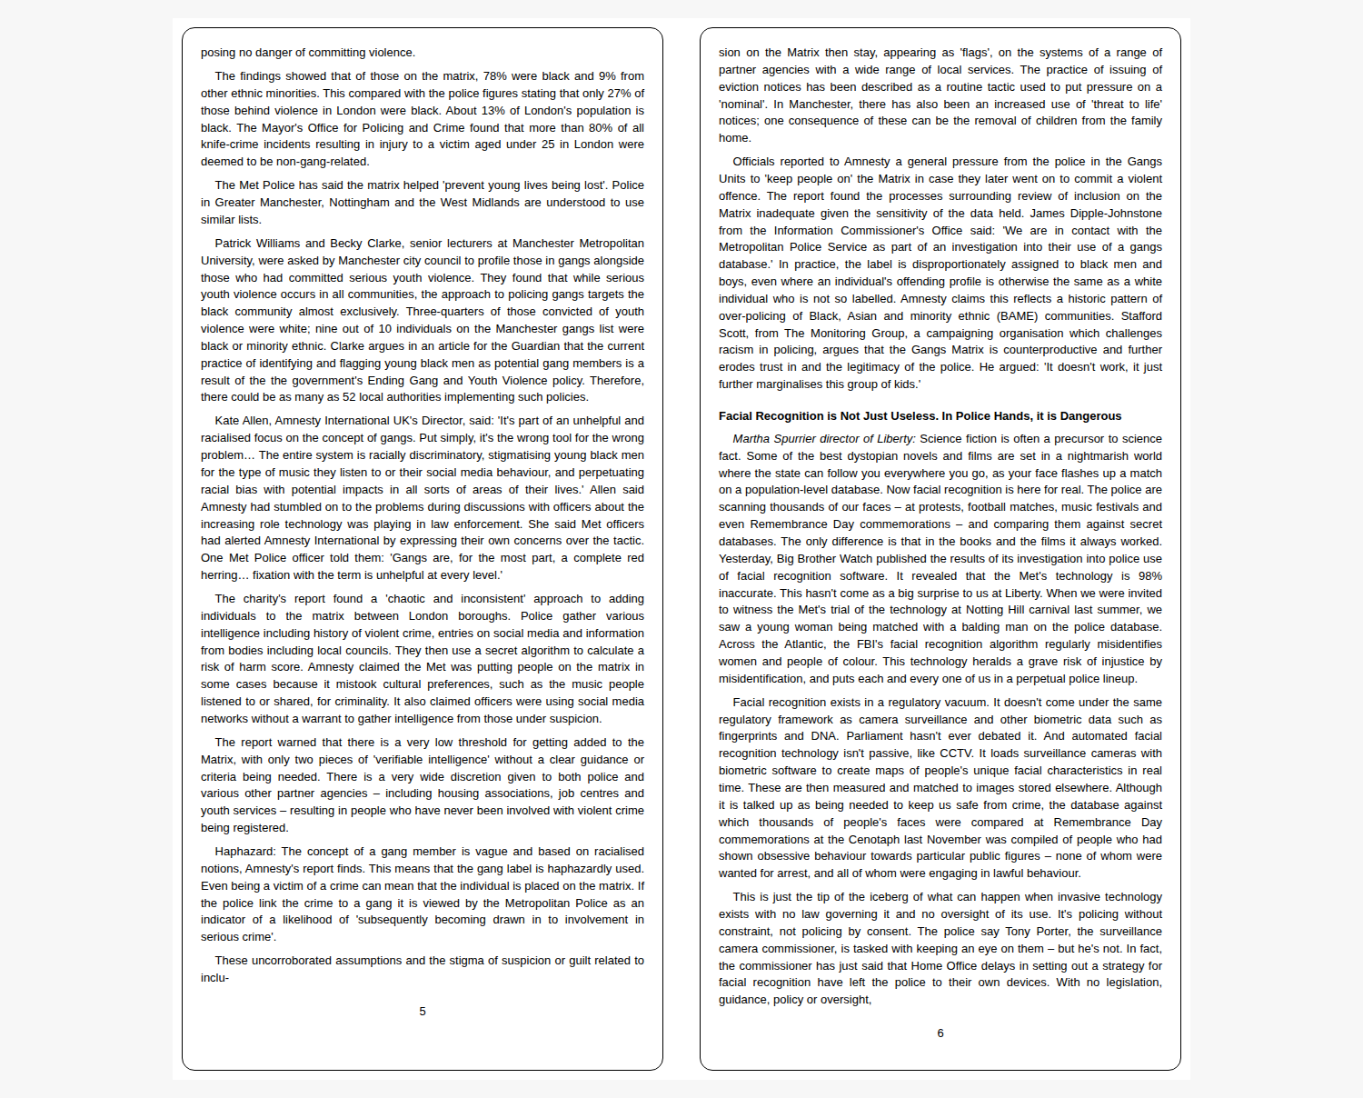posing no danger of committing violence.
The findings showed that of those on the matrix, 78% were black and 9% from other ethnic minorities. This compared with the police figures stating that only 27% of those behind violence in London were black. About 13% of London's population is black. The Mayor's Office for Policing and Crime found that more than 80% of all knife-crime incidents resulting in injury to a victim aged under 25 in London were deemed to be non-gang-related.
The Met Police has said the matrix helped 'prevent young lives being lost'. Police in Greater Manchester, Nottingham and the West Midlands are understood to use similar lists.
Patrick Williams and Becky Clarke, senior lecturers at Manchester Metropolitan University, were asked by Manchester city council to profile those in gangs alongside those who had committed serious youth violence. They found that while serious youth violence occurs in all communities, the approach to policing gangs targets the black community almost exclusively. Three-quarters of those convicted of youth violence were white; nine out of 10 individuals on the Manchester gangs list were black or minority ethnic. Clarke argues in an article for the Guardian that the current practice of identifying and flagging young black men as potential gang members is a result of the the government's Ending Gang and Youth Violence policy. Therefore, there could be as many as 52 local authorities implementing such policies.
Kate Allen, Amnesty International UK's Director, said: 'It's part of an unhelpful and racialised focus on the concept of gangs. Put simply, it's the wrong tool for the wrong problem… The entire system is racially discriminatory, stigmatising young black men for the type of music they listen to or their social media behaviour, and perpetuating racial bias with potential impacts in all sorts of areas of their lives.' Allen said Amnesty had stumbled on to the problems during discussions with officers about the increasing role technology was playing in law enforcement. She said Met officers had alerted Amnesty International by expressing their own concerns over the tactic. One Met Police officer told them: 'Gangs are, for the most part, a complete red herring… fixation with the term is unhelpful at every level.'
The charity's report found a 'chaotic and inconsistent' approach to adding individuals to the matrix between London boroughs. Police gather various intelligence including history of violent crime, entries on social media and information from bodies including local councils. They then use a secret algorithm to calculate a risk of harm score. Amnesty claimed the Met was putting people on the matrix in some cases because it mistook cultural preferences, such as the music people listened to or shared, for criminality. It also claimed officers were using social media networks without a warrant to gather intelligence from those under suspicion.
The report warned that there is a very low threshold for getting added to the Matrix, with only two pieces of 'verifiable intelligence' without a clear guidance or criteria being needed. There is a very wide discretion given to both police and various other partner agencies – including housing associations, job centres and youth services – resulting in people who have never been involved with violent crime being registered.
Haphazard: The concept of a gang member is vague and based on racialised notions, Amnesty's report finds. This means that the gang label is haphazardly used. Even being a victim of a crime can mean that the individual is placed on the matrix. If the police link the crime to a gang it is viewed by the Metropolitan Police as an indicator of a likelihood of 'subsequently becoming drawn in to involvement in serious crime'.
These uncorroborated assumptions and the stigma of suspicion or guilt related to inclu-
5
sion on the Matrix then stay, appearing as 'flags', on the systems of a range of partner agencies with a wide range of local services. The practice of issuing of eviction notices has been described as a routine tactic used to put pressure on a 'nominal'. In Manchester, there has also been an increased use of 'threat to life' notices; one consequence of these can be the removal of children from the family home.
Officials reported to Amnesty a general pressure from the police in the Gangs Units to 'keep people on' the Matrix in case they later went on to commit a violent offence. The report found the processes surrounding review of inclusion on the Matrix inadequate given the sensitivity of the data held. James Dipple-Johnstone from the Information Commissioner's Office said: 'We are in contact with the Metropolitan Police Service as part of an investigation into their use of a gangs database.' In practice, the label is disproportionately assigned to black men and boys, even where an individual's offending profile is otherwise the same as a white individual who is not so labelled. Amnesty claims this reflects a historic pattern of over-policing of Black, Asian and minority ethnic (BAME) communities. Stafford Scott, from The Monitoring Group, a campaigning organisation which challenges racism in policing, argues that the Gangs Matrix is counterproductive and further erodes trust in and the legitimacy of the police. He argued: 'It doesn't work, it just further marginalises this group of kids.'
Facial Recognition is Not Just Useless. In Police Hands, it is Dangerous
Martha Spurrier director of Liberty: Science fiction is often a precursor to science fact. Some of the best dystopian novels and films are set in a nightmarish world where the state can follow you everywhere you go, as your face flashes up a match on a population-level database. Now facial recognition is here for real. The police are scanning thousands of our faces – at protests, football matches, music festivals and even Remembrance Day commemorations – and comparing them against secret databases. The only difference is that in the books and the films it always worked. Yesterday, Big Brother Watch published the results of its investigation into police use of facial recognition software. It revealed that the Met's technology is 98% inaccurate. This hasn't come as a big surprise to us at Liberty. When we were invited to witness the Met's trial of the technology at Notting Hill carnival last summer, we saw a young woman being matched with a balding man on the police database. Across the Atlantic, the FBI's facial recognition algorithm regularly misidentifies women and people of colour. This technology heralds a grave risk of injustice by misidentification, and puts each and every one of us in a perpetual police lineup.
Facial recognition exists in a regulatory vacuum. It doesn't come under the same regulatory framework as camera surveillance and other biometric data such as fingerprints and DNA. Parliament hasn't ever debated it. And automated facial recognition technology isn't passive, like CCTV. It loads surveillance cameras with biometric software to create maps of people's unique facial characteristics in real time. These are then measured and matched to images stored elsewhere. Although it is talked up as being needed to keep us safe from crime, the database against which thousands of people's faces were compared at Remembrance Day commemorations at the Cenotaph last November was compiled of people who had shown obsessive behaviour towards particular public figures – none of whom were wanted for arrest, and all of whom were engaging in lawful behaviour.
This is just the tip of the iceberg of what can happen when invasive technology exists with no law governing it and no oversight of its use. It's policing without constraint, not policing by consent. The police say Tony Porter, the surveillance camera commissioner, is tasked with keeping an eye on them – but he's not. In fact, the commissioner has just said that Home Office delays in setting out a strategy for facial recognition have left the police to their own devices. With no legislation, guidance, policy or oversight,
6